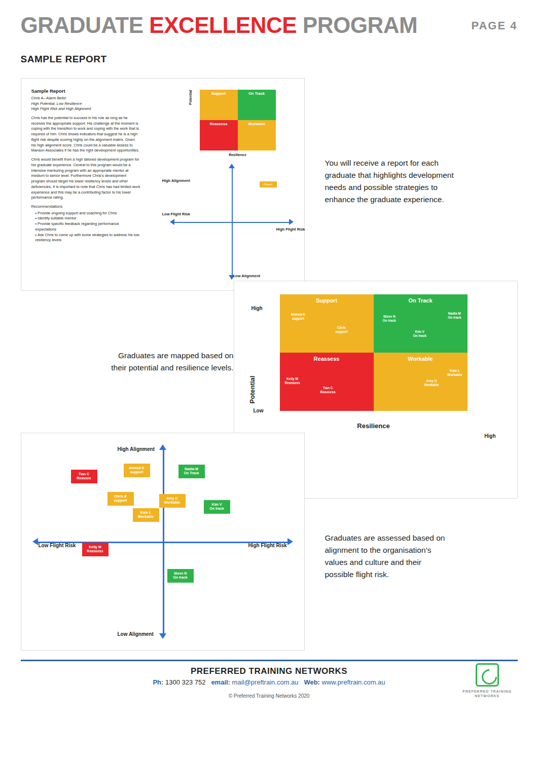Graduate Excellence Program
PAGE 4
SAMPLE REPORT
Sample Report
Chris A– Alarm Bells!
High Potential, Low Resilience
High Flight Risk and High Alignment
Chris has the potential to success in his role as long as he receives the appropriate support. His challenge at the moment is coping with the transition to work and coping with the work that is required of him. Chris shows indicators that suggest he is a high flight risk despite scoring highly on the alignment matrix. Given his high alignment score, Chris could be a valuable assess to Manson Associates if he has the right development opportunities.
Chris would benefit from a high tailored development program for his graduate experience. Central to this program would be a intensive mentoring program with an appropriate mentor at medium to senior level. Furthermore Chris's development program should target his lower resiliency levels and other deficiencies. It is important to note that Chris has had limited work experience and this may be a contributing factor to his lower performance rating.
Recommendations
Provide ongoing support and coaching for Chris
Identify suitable mentor
Provide specific feedback regarding performance expectations
Ask Chris to come up with some strategies to address his low resiliency levels
Potential
Support
On Track
Reassess
Workable
Resilience
High Alignment Low Flight Risk High Flight Risk Low Alignment Chris A
You will receive a report for each graduate that highlights development needs and possible strategies to enhance the graduate experience.
Potential
High Low
Support Ahmed K
support Chris
support
On Track Steve N
On track Nadia M
On track Kim V
On track
Reassess Kelly M
Reassess Tian C
Reassess
Workable Kate L
Workable Amy O
Workable
Resilience
Low High
Graduates are mapped based on their potential and resilience levels.
High Alignment Low Alignment Low Flight Risk High Flight Risk Tian C
Reasses Ahmed K
support Nadia M
On Track Chris A
support Amy O
Workable Kim V
On track Kate L
Workable Kelly M
Reassess Steve N
On track
Graduates are assessed based on alignment to the organisation’s values and culture and their possible flight risk.
PREFERRED TRAINING NETWORKS
Ph: 1300 323 752 email: mail@preftrain.com.au Web: www.preftrain.com.au
PREFERRED TRAINING
NETWORKS
© Preferred Training Networks 2020